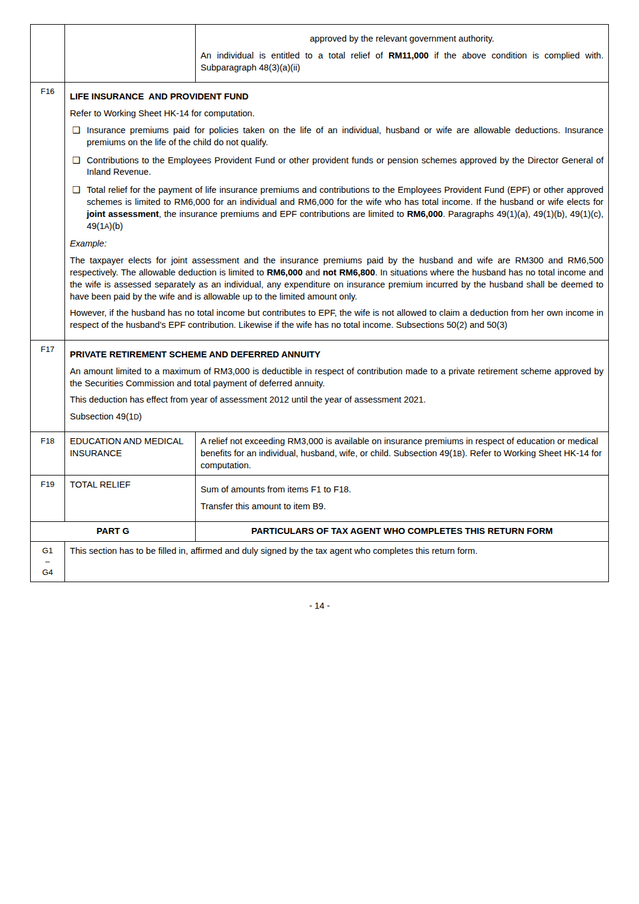| | | approved by the relevant government authority. An individual is entitled to a total relief of RM11,000 if the above condition is complied with. Subparagraph 48(3)(a)(ii) |
| F16 | LIFE INSURANCE AND PROVIDENT FUND Refer to Working Sheet HK-14 for computation. Insurance premiums paid for policies taken on the life of an individual, husband or wife are allowable deductions. Insurance premiums on the life of the child do not qualify. Contributions to the Employees Provident Fund or other provident funds or pension schemes approved by the Director General of Inland Revenue. Total relief for the payment of life insurance premiums and contributions to the Employees Provident Fund (EPF) or other approved schemes is limited to RM6,000 for an individual and RM6,000 for the wife who has total income. If the husband or wife elects for joint assessment , the insurance premiums and EPF contributions are limited to RM6,000 . Paragraphs 49(1)(a), 49(1)(b), 49(1)(c), 49(1 A )(b) Example: The taxpayer elects for joint assessment and the insurance premiums paid by the husband and wife are RM300 and RM6,500 respectively. The allowable deduction is limited to RM6,000 and not RM6,800 . In situations where the husband has no total income and the wife is assessed separately as an individual, any expenditure on insurance premium incurred by the husband shall be deemed to have been paid by the wife and is allowable up to the limited amount only. However, if the husband has no total income but contributes to EPF, the wife is not allowed to claim a deduction from her own income in respect of the husband’s EPF contribution. Likewise if the wife has no total income. Subsections 50(2) and 50(3) |
| F17 | PRIVATE RETIREMENT SCHEME AND DEFERRED ANNUITY An amount limited to a maximum of RM3,000 is deductible in respect of contribution made to a private retirement scheme approved by the Securities Commission and total payment of deferred annuity. This deduction has effect from year of assessment 2012 until the year of assessment 2021. Subsection 49(1 D ) |
| F18 | EDUCATION AND MEDICAL INSURANCE | A relief not exceeding RM3,000 is available on insurance premiums in respect of education or medical benefits for an individual, husband, wife, or child. Subsection 49(1 B ). Refer to Working Sheet HK-14 for computation. |
| F19 | TOTAL RELIEF | Sum of amounts from items F1 to F18. Transfer this amount to item B9. |
| PART G | PARTICULARS OF TAX AGENT WHO COMPLETES THIS RETURN FORM |
| G1 – G4 | This section has to be filled in, affirmed and duly signed by the tax agent who completes this return form. |
- 14 -